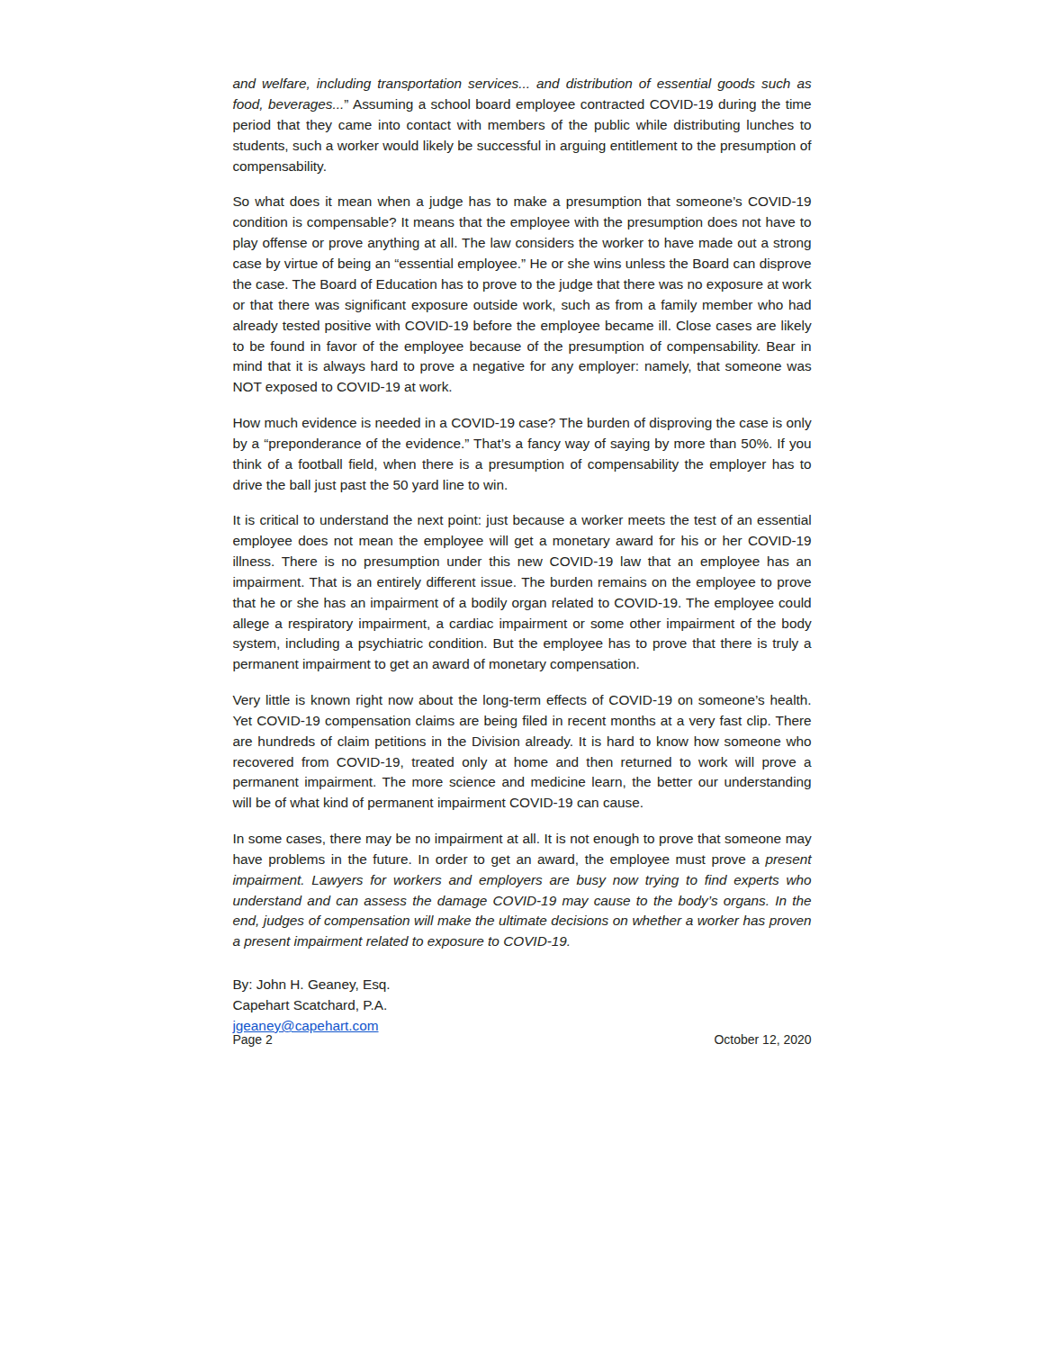and welfare, including transportation services... and distribution of essential goods such as food, beverages...” Assuming a school board employee contracted COVID-19 during the time period that they came into contact with members of the public while distributing lunches to students, such a worker would likely be successful in arguing entitlement to the presumption of compensability.
So what does it mean when a judge has to make a presumption that someone’s COVID-19 condition is compensable? It means that the employee with the presumption does not have to play offense or prove anything at all. The law considers the worker to have made out a strong case by virtue of being an “essential employee.” He or she wins unless the Board can disprove the case. The Board of Education has to prove to the judge that there was no exposure at work or that there was significant exposure outside work, such as from a family member who had already tested positive with COVID-19 before the employee became ill. Close cases are likely to be found in favor of the employee because of the presumption of compensability. Bear in mind that it is always hard to prove a negative for any employer: namely, that someone was NOT exposed to COVID-19 at work.
How much evidence is needed in a COVID-19 case? The burden of disproving the case is only by a “preponderance of the evidence.” That’s a fancy way of saying by more than 50%. If you think of a football field, when there is a presumption of compensability the employer has to drive the ball just past the 50 yard line to win.
It is critical to understand the next point: just because a worker meets the test of an essential employee does not mean the employee will get a monetary award for his or her COVID-19 illness. There is no presumption under this new COVID-19 law that an employee has an impairment. That is an entirely different issue. The burden remains on the employee to prove that he or she has an impairment of a bodily organ related to COVID-19. The employee could allege a respiratory impairment, a cardiac impairment or some other impairment of the body system, including a psychiatric condition. But the employee has to prove that there is truly a permanent impairment to get an award of monetary compensation.
Very little is known right now about the long-term effects of COVID-19 on someone’s health. Yet COVID-19 compensation claims are being filed in recent months at a very fast clip. There are hundreds of claim petitions in the Division already. It is hard to know how someone who recovered from COVID-19, treated only at home and then returned to work will prove a permanent impairment. The more science and medicine learn, the better our understanding will be of what kind of permanent impairment COVID-19 can cause.
In some cases, there may be no impairment at all. It is not enough to prove that someone may have problems in the future. In order to get an award, the employee must prove a present impairment. Lawyers for workers and employers are busy now trying to find experts who understand and can assess the damage COVID-19 may cause to the body’s organs. In the end, judges of compensation will make the ultimate decisions on whether a worker has proven a present impairment related to exposure to COVID-19.
By: John H. Geaney, Esq.
Capehart Scatchard, P.A.
jgeaney@capehart.com
Page 2 October 12, 2020